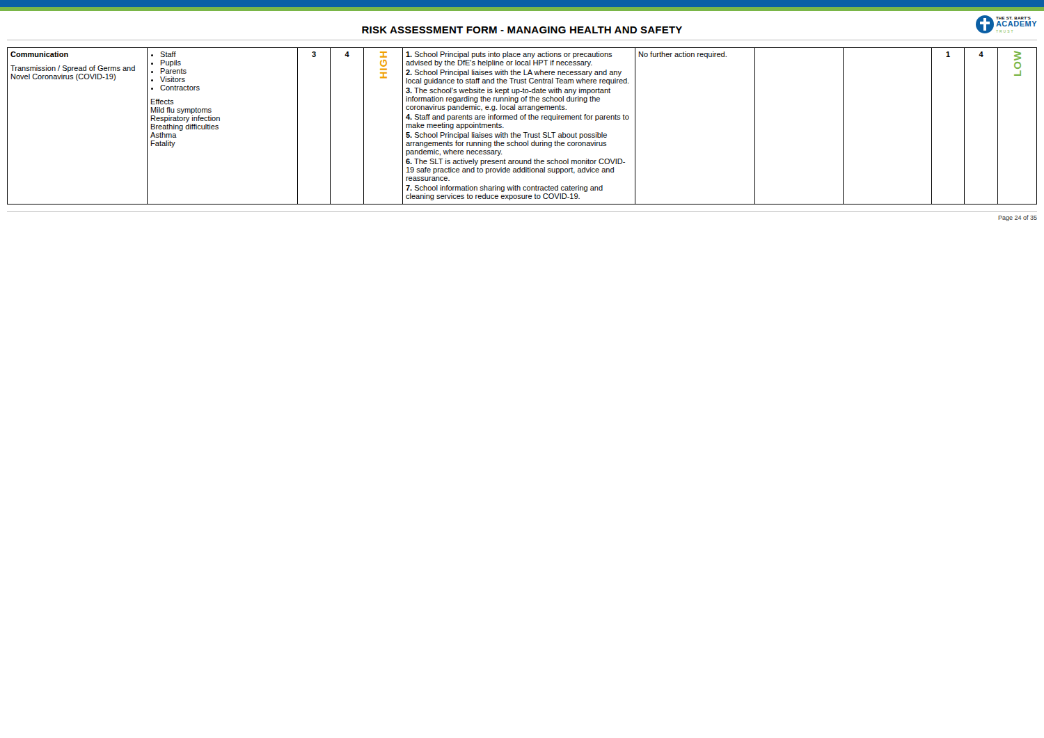RISK ASSESSMENT FORM - MANAGING HEALTH AND SAFETY
THE ST. BART'S
ACADEMY
TRUST
| Communication Transmission / Spread of Germs and Novel Coronavirus (COVID-19) | Staff Pupils Parents Visitors Contractors Effects Mild flu symptoms Respiratory infection Breathing difficulties Asthma Fatality | 3 | 4 | HIGH | 1. School Principal puts into place any actions or precautions advised by the DfE's helpline or local HPT if necessary. 2. School Principal liaises with the LA where necessary and any local guidance to staff and the Trust Central Team where required. 3. The school's website is kept up-to-date with any important information regarding the running of the school during the coronavirus pandemic, e.g. local arrangements. 4. Staff and parents are informed of the requirement for parents to make meeting appointments. 5. School Principal liaises with the Trust SLT about possible arrangements for running the school during the coronavirus pandemic, where necessary. 6. The SLT is actively present around the school monitor COVID-19 safe practice and to provide additional support, advice and reassurance. 7. School information sharing with contracted catering and cleaning services to reduce exposure to COVID-19. | No further action required. | | | 1 | 4 | LOW |
Page 24 of 35